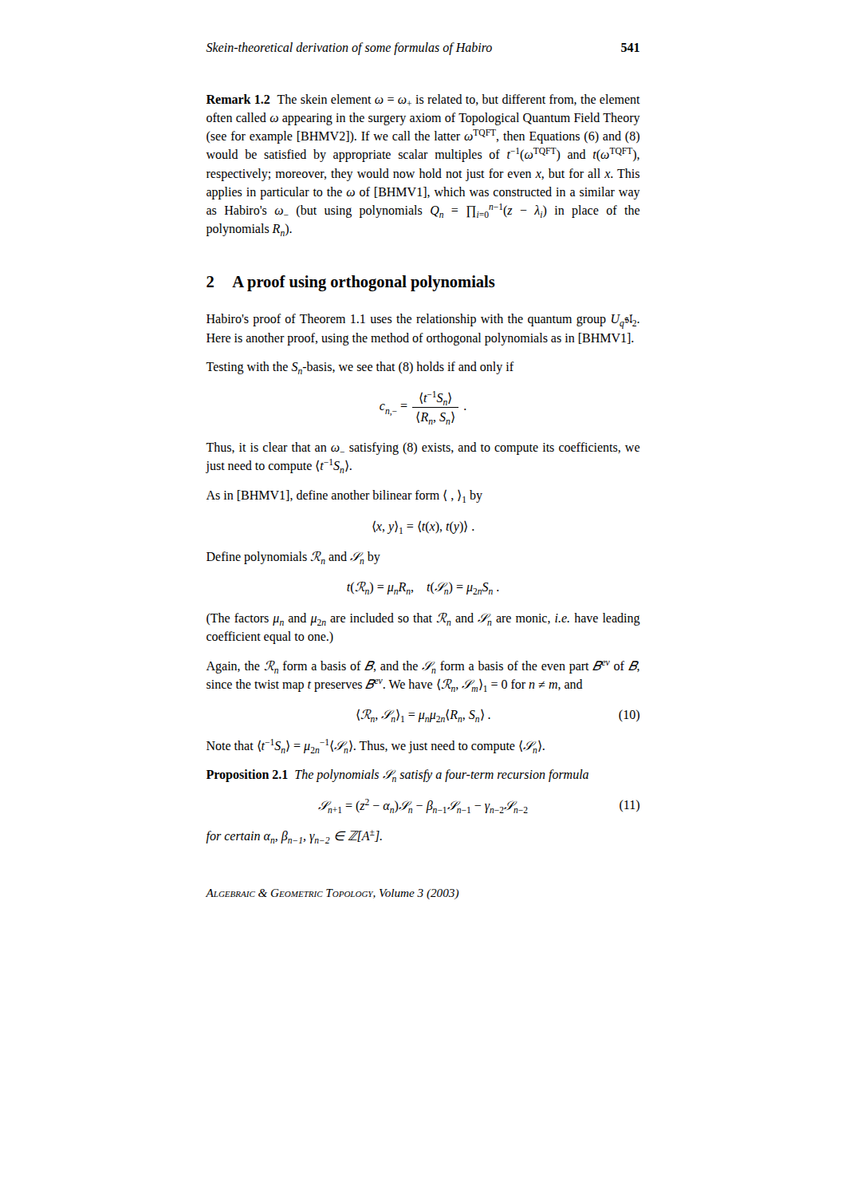Skein-theoretical derivation of some formulas of Habiro 541
Remark 1.2 The skein element ω = ω+ is related to, but different from, the element often called ω appearing in the surgery axiom of Topological Quantum Field Theory (see for example [BHMV2]). If we call the latter ωTQFT, then Equations (6) and (8) would be satisfied by appropriate scalar multiples of t−1(ωTQFT) and t(ωTQFT), respectively; moreover, they would now hold not just for even x, but for all x. This applies in particular to the ω of [BHMV1], which was constructed in a similar way as Habiro's ω− (but using polynomials Qn = ∏i=0n−1(z − λi) in place of the polynomials Rn).
2 A proof using orthogonal polynomials
Habiro's proof of Theorem 1.1 uses the relationship with the quantum group Uq𝔰𝔩2. Here is another proof, using the method of orthogonal polynomials as in [BHMV1].
Testing with the Sn-basis, we see that (8) holds if and only if
cn,− = ⟨t−1Sn⟩ ⟨Rn, Sn⟩ .
Thus, it is clear that an ω− satisfying (8) exists, and to compute its coefficients, we just need to compute ⟨t−1Sn⟩.
As in [BHMV1], define another bilinear form ⟨ , ⟩1 by
⟨x, y⟩1 = ⟨t(x), t(y)⟩ .
Define polynomials ℛn and 𝒮n by
t(ℛn) = μnRn, t(𝒮n) = μ2nSn .
(The factors μn and μ2n are included so that ℛn and 𝒮n are monic, i.e. have leading coefficient equal to one.)
Again, the ℛn form a basis of 𝐵, and the 𝒮n form a basis of the even part 𝐵ev of 𝐵, since the twist map t preserves 𝐵ev. We have ⟨ℛn, 𝒮m⟩1 = 0 for n ≠ m, and
⟨ℛn, 𝒮n⟩1 = μnμ2n⟨Rn, Sn⟩ . (10)
Note that ⟨t−1Sn⟩ = μ2n−1⟨𝒮n⟩. Thus, we just need to compute ⟨𝒮n⟩.
Proposition 2.1 The polynomials 𝒮n satisfy a four-term recursion formula
𝒮n+1 = (z2 − αn)𝒮n − βn−1𝒮n−1 − γn−2𝒮n−2 (11)
for certain αn, βn−1, γn−2 ∈ ℤ[A±].
Algebraic & Geometric Topology, Volume 3 (2003)